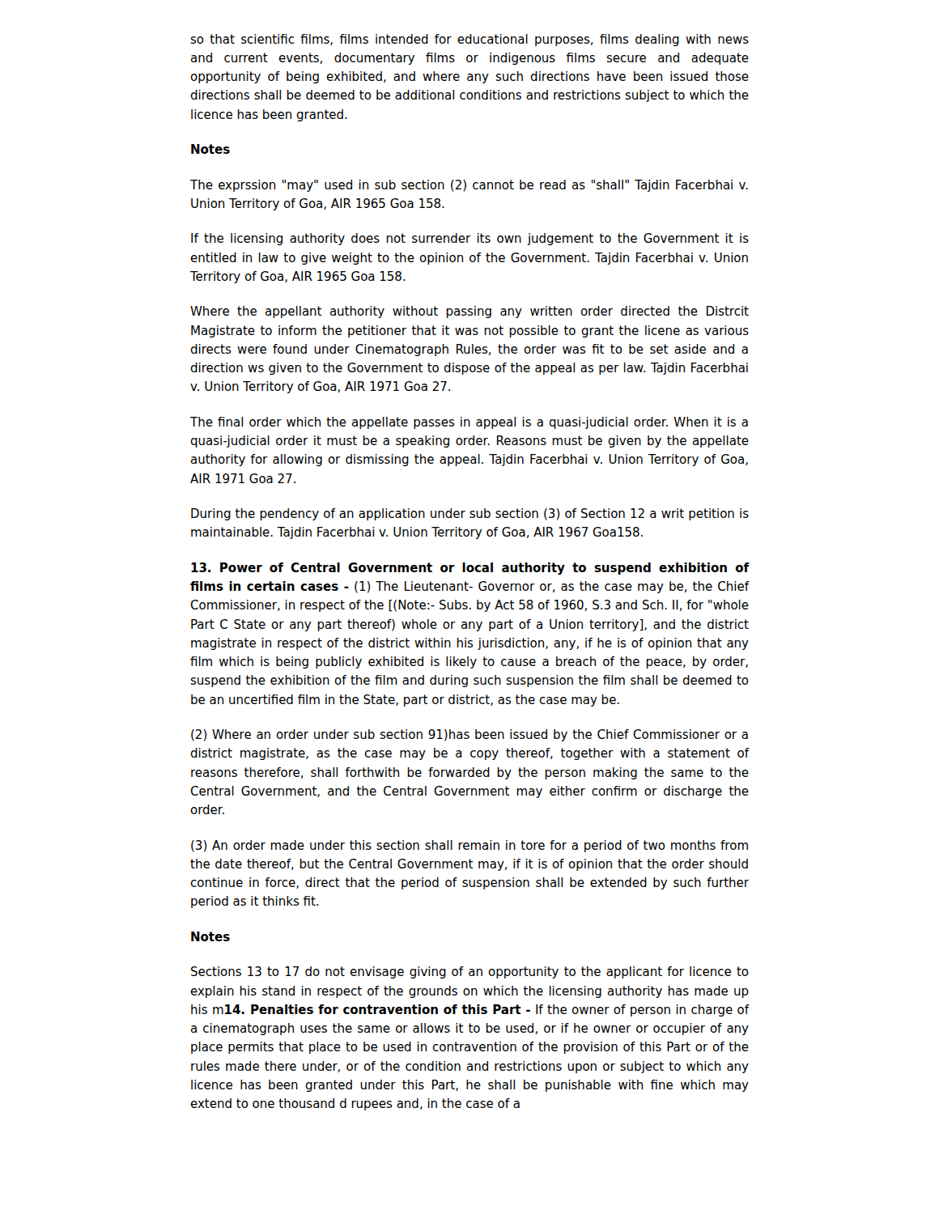so that scientific films, films intended for educational purposes, films dealing with news and current events, documentary films or indigenous films secure and adequate opportunity of being exhibited, and where any such directions have been issued those directions shall be deemed to be additional conditions and restrictions subject to which the licence has been granted.
Notes
The exprssion "may" used in sub section (2) cannot be read as "shall" Tajdin Facerbhai v. Union Territory of Goa, AIR 1965 Goa 158.
If the licensing authority does not surrender its own judgement to the Government it is entitled in law to give weight to the opinion of the Government. Tajdin Facerbhai v. Union Territory of Goa, AIR 1965 Goa 158.
Where the appellant authority without passing any written order directed the Distrcit Magistrate to inform the petitioner that it was not possible to grant the licene as various directs were found under Cinematograph Rules, the order was fit to be set aside and a direction ws given to the Government to dispose of the appeal as per law. Tajdin Facerbhai v. Union Territory of Goa, AIR 1971 Goa 27.
The final order which the appellate passes in appeal is a quasi-judicial order. When it is a quasi-judicial order it must be a speaking order. Reasons must be given by the appellate authority for allowing or dismissing the appeal. Tajdin Facerbhai v. Union Territory of Goa, AIR 1971 Goa 27.
During the pendency of an application under sub section (3) of Section 12 a writ petition is maintainable. Tajdin Facerbhai v. Union Territory of Goa, AIR 1967 Goa158.
13. Power of Central Government or local authority to suspend exhibition of films in certain cases - (1) The Lieutenant- Governor or, as the case may be, the Chief Commissioner, in respect of the [(Note:- Subs. by Act 58 of 1960, S.3 and Sch. II, for "whole Part C State or any part thereof) whole or any part of a Union territory], and the district magistrate in respect of the district within his jurisdiction, any, if he is of opinion that any film which is being publicly exhibited is likely to cause a breach of the peace, by order, suspend the exhibition of the film and during such suspension the film shall be deemed to be an uncertified film in the State, part or district, as the case may be.
(2) Where an order under sub section 91)has been issued by the Chief Commissioner or a district magistrate, as the case may be a copy thereof, together with a statement of reasons therefore, shall forthwith be forwarded by the person making the same to the Central Government, and the Central Government may either confirm or discharge the order.
(3) An order made under this section shall remain in tore for a period of two months from the date thereof, but the Central Government may, if it is of opinion that the order should continue in force, direct that the period of suspension shall be extended by such further period as it thinks fit.
Notes
Sections 13 to 17 do not envisage giving of an opportunity to the applicant for licence to explain his stand in respect of the grounds on which the licensing authority has made up his m14. Penalties for contravention of this Part - If the owner of person in charge of a cinematograph uses the same or allows it to be used, or if he owner or occupier of any place permits that place to be used in contravention of the provision of this Part or of the rules made there under, or of the condition and restrictions upon or subject to which any licence has been granted under this Part, he shall be punishable with fine which may extend to one thousand d rupees and, in the case of a